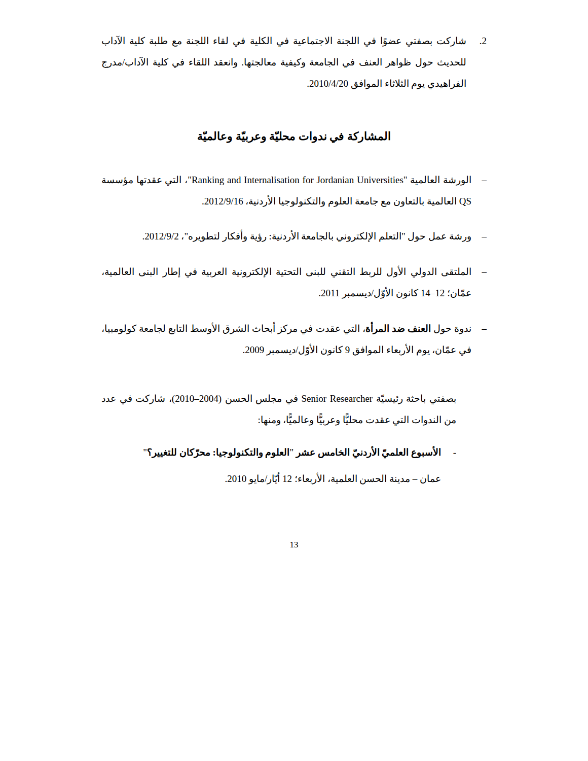2. شاركت بصفتي عضوًا في اللجنة الاجتماعية في الكلية في لقاء اللجنة مع طلبة كلية الآداب للحديث حول ظواهر العنف في الجامعة وكيفية معالجتها. وانعقد اللقاء في كلية الآداب/مدرج الفراهيدي يوم الثلاثاء الموافق 2010/4/20.
المشاركة في ندوات محليّة وعربيّة وعالميّة
الورشة العالمية "Ranking and Internalisation for Jordanian Universities"، التي عقدتها مؤسسة QS العالمية بالتعاون مع جامعة العلوم والتكنولوجيا الأردنية، 2012/9/16.
ورشة عمل حول "التعلم الإلكتروني بالجامعة الأردنية: رؤية وأفكار لتطويره"، 2012/9/2.
الملتقى الدولي الأول للربط التقني للبنى التحتية الإلكترونية العربية في إطار البنى العالمية، عمّان؛ 12–14 كانون الأوّل/ديسمبر 2011.
ندوة حول العنف ضد المرأة، التي عقدت في مركز أبحاث الشرق الأوسط التابع لجامعة كولومبيا، في عمّان، يوم الأربعاء الموافق 9 كانون الأوّل/ديسمبر 2009.
بصفتي باحثة رئيسيّة Senior Researcher في مجلس الحسن (2004–2010)، شاركت في عدد من الندوات التي عقدت محليًّا وعربيًّا وعالميًّا، ومنها:
الأسبوع العلميّ الأردنيّ الخامس عشر "العلوم والتكنولوجيا: محرّكان للتغيير؟"
عمان – مدينة الحسن العلمية، الأربعاء؛ 12 أيّار/مايو 2010.
13